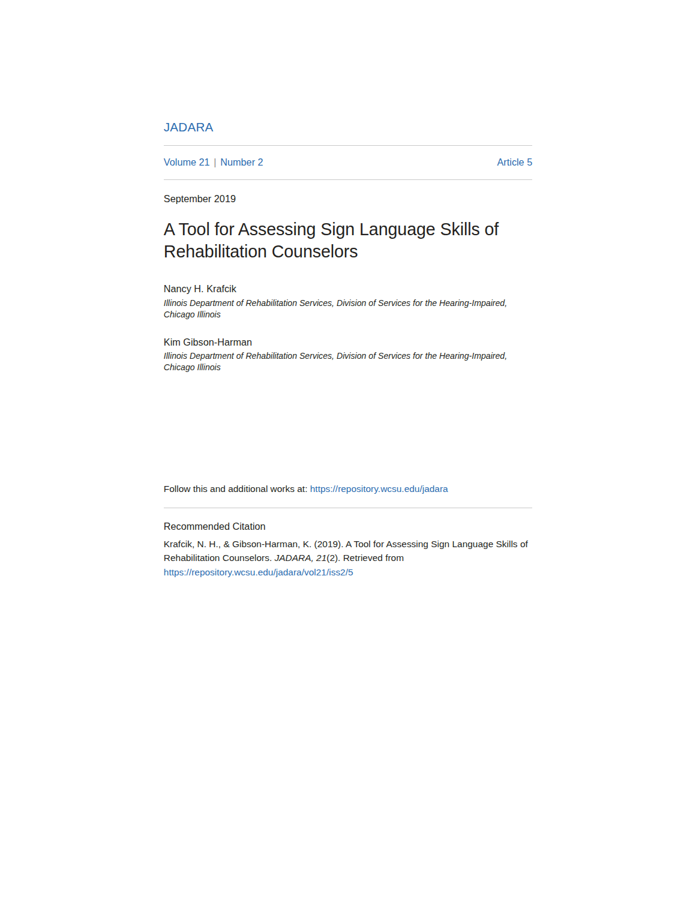JADARA
Volume 21|Number 2
Article 5
September 2019
A Tool for Assessing Sign Language Skills of Rehabilitation Counselors
Nancy H. Krafcik
Illinois Department of Rehabilitation Services, Division of Services for the Hearing-Impaired, Chicago Illinois
Kim Gibson-Harman
Illinois Department of Rehabilitation Services, Division of Services for the Hearing-Impaired, Chicago Illinois
Follow this and additional works at: https://repository.wcsu.edu/jadara
Recommended Citation
Krafcik, N. H., & Gibson-Harman, K. (2019). A Tool for Assessing Sign Language Skills of Rehabilitation Counselors. JADARA, 21(2). Retrieved from https://repository.wcsu.edu/jadara/vol21/iss2/5